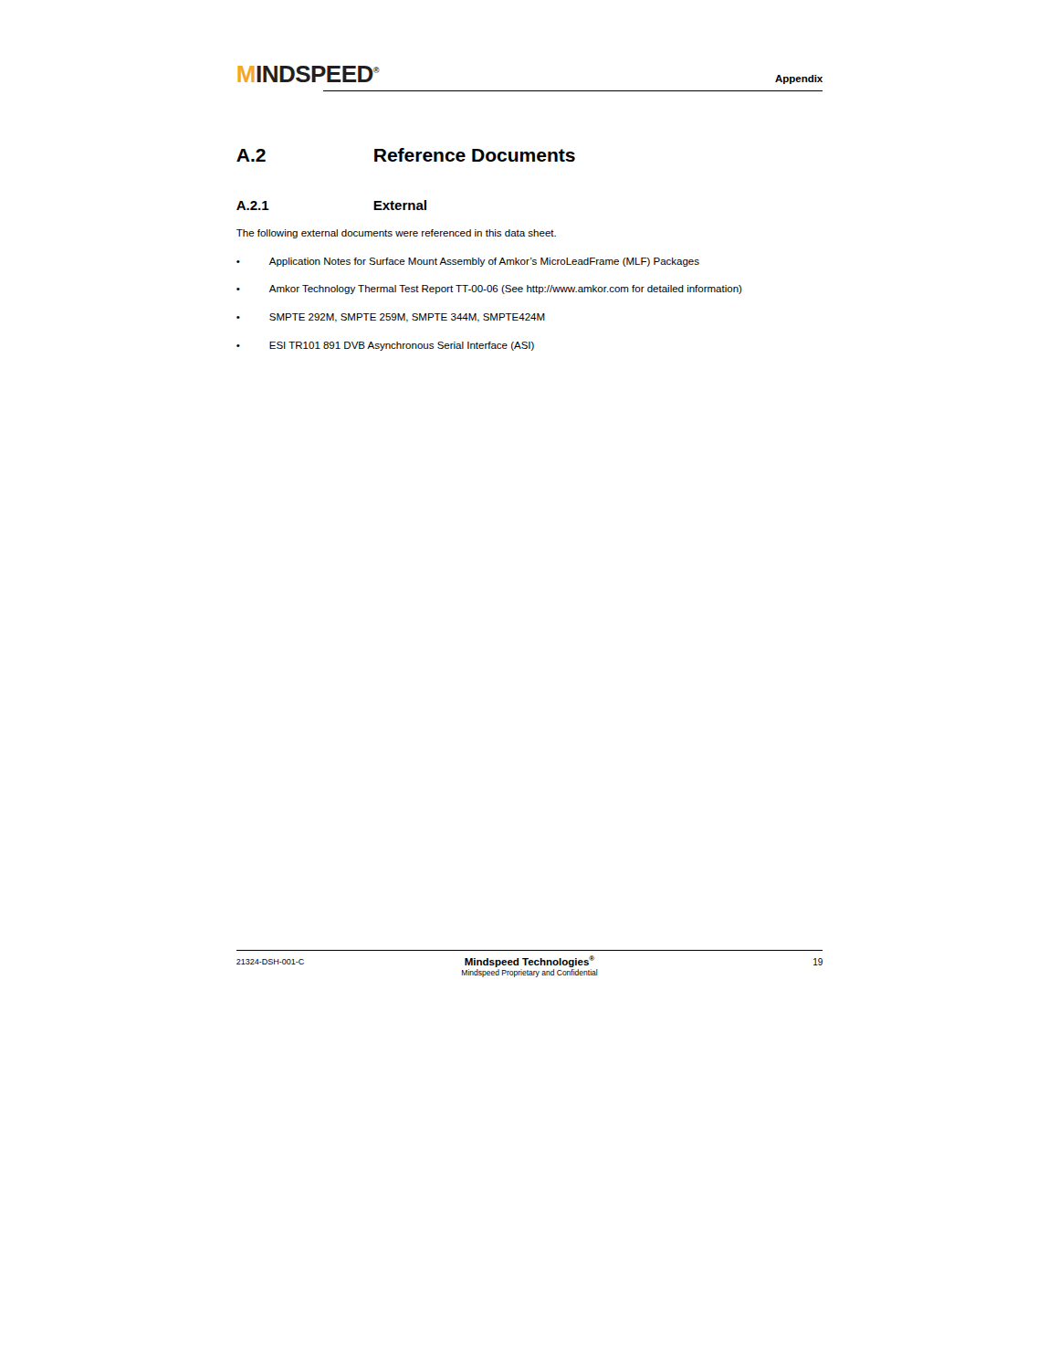MINDSPEED®
Appendix
A.2 Reference Documents
A.2.1 External
The following external documents were referenced in this data sheet.
Application Notes for Surface Mount Assembly of Amkor’s MicroLeadFrame (MLF) Packages
Amkor Technology Thermal Test Report TT-00-06 (See http://www.amkor.com for detailed information)
SMPTE 292M, SMPTE 259M, SMPTE 344M, SMPTE424M
ESI TR101 891 DVB Asynchronous Serial Interface (ASI)
21324-DSH-001-C
Mindspeed Technologies®
Mindspeed Proprietary and Confidential
19